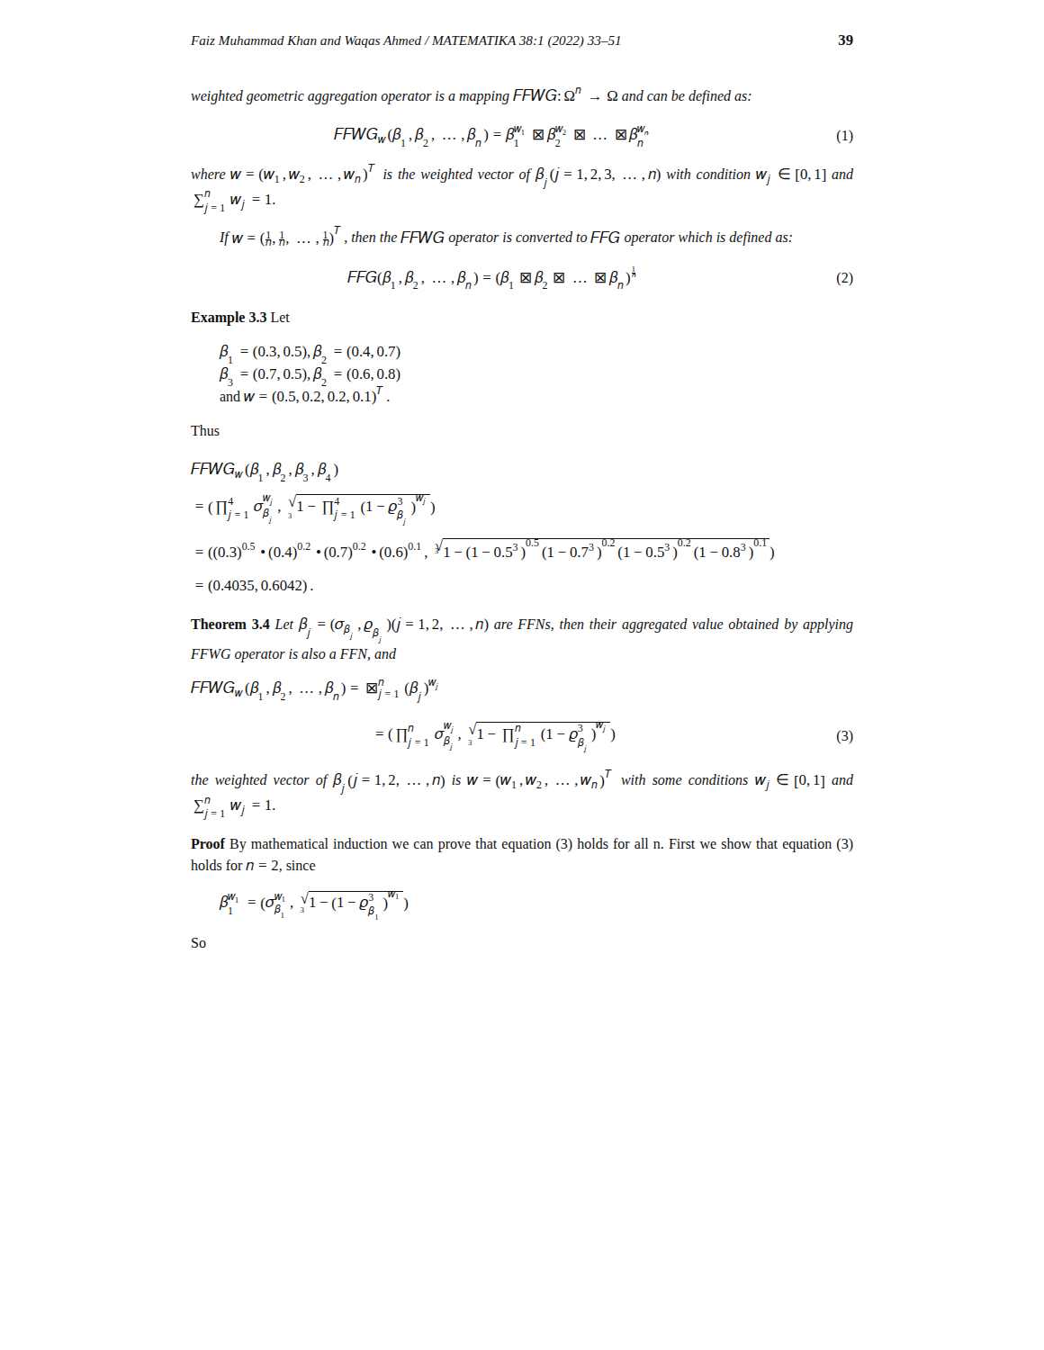Faiz Muhammad Khan and Waqas Ahmed / MATEMATIKA 38:1 (2022) 33–51 39
weighted geometric aggregation operator is a mapping FFWG:Ωn→Ω and can be defined as:
FFWGw (β1,β2,…,βn) = β1w1 ⊠ β2w2 ⊠…⊠ βnwn (1)
where w=(w1,w2,…,wn)T is the weighted vector of βj(j=1,2,3,…,n) with condition wj∈[0,1] and ∑j=1nwj=1.
If w=(1n,1n,…,1n)T, then the FFWG operator is converted to FFG operator which is defined as:
FFG (β1,β2,…,βn) = (β1⊠β2⊠…⊠βn) 1n (2)
Example 3.3 Let
β1=(0.3,0.5),β2=(0.4,0.7)
β3=(0.7,0.5),β2=(0.6,0.8)
and w=(0.5,0.2,0.2,0.1)T.
Thus
FFWGw (β1,β2,β3,β4) = ( ∏j=14 σβjwj , 1− ∏j=14 (1−ϱβj3) wj 3 ) = ( (0.3)0.5 • (0.4)0.2 • (0.7)0.2 • (0.6)0.1 , 1− (1−0.53)0.5 (1−0.73)0.2 (1−0.53)0.2 (1−0.83)0.1 3 ) =(0.4035,0.6042).
Theorem 3.4 Let βj=(σβj,ϱβj)(j=1,2,…,n) are FFNs, then their aggregated value obtained by applying FFWG operator is also a FFN, and
FFWGw (β1,β2,…,βn) = ⊠j=1n (βj)wj
= ( ∏j=1n σβjwj , 1− ∏j=1n (1−ϱβj3) wj 3 ) (3)
the weighted vector of βj(j=1,2,…,n) is w=(w1,w2,…,wn)T with some conditions wj∈[0,1] and ∑j=1nwj=1.
Proof By mathematical induction we can prove that equation (3) holds for all n. First we show that equation (3) holds for n=2, since
β1w1 = ( σβ1w1 , 1− (1−ϱβ13) w1 3 )
So